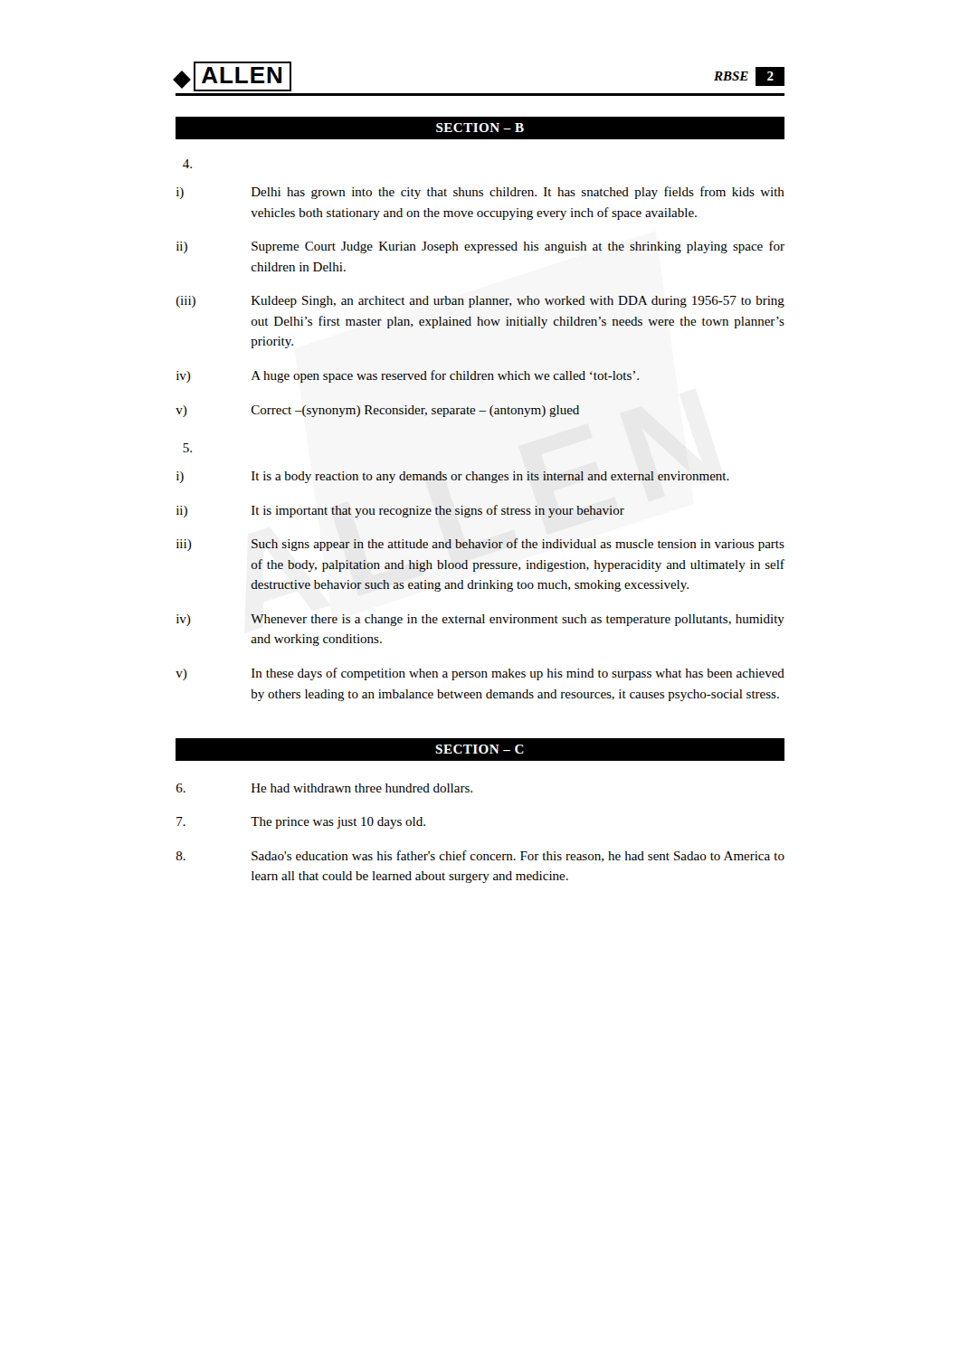ALLEN
ALLEN
RBSE 2
SECTION – B
4.
| i) | Delhi has grown into the city that shuns children. It has snatched play fields from kids with vehicles both stationary and on the move occupying every inch of space available. |
| ii) | Supreme Court Judge Kurian Joseph expressed his anguish at the shrinking playing space for children in Delhi. |
| (iii) | Kuldeep Singh, an architect and urban planner, who worked with DDA during 1956-57 to bring out Delhi’s first master plan, explained how initially children’s needs were the town planner’s priority. |
| iv) | A huge open space was reserved for children which we called ‘tot-lots’. |
| v) | Correct –(synonym) Reconsider, separate – (antonym) glued |
5.
| i) | It is a body reaction to any demands or changes in its internal and external environment. |
| ii) | It is important that you recognize the signs of stress in your behavior |
| iii) | Such signs appear in the attitude and behavior of the individual as muscle tension in various parts of the body, palpitation and high blood pressure, indigestion, hyperacidity and ultimately in self destructive behavior such as eating and drinking too much, smoking excessively. |
| iv) | Whenever there is a change in the external environment such as temperature pollutants, humidity and working conditions. |
| v) | In these days of competition when a person makes up his mind to surpass what has been achieved by others leading to an imbalance between demands and resources, it causes psycho-social stress. |
SECTION – C
| 6. | He had withdrawn three hundred dollars. |
| 7. | The prince was just 10 days old. |
| 8. | Sadao's education was his father's chief concern. For this reason, he had sent Sadao to America to learn all that could be learned about surgery and medicine. |